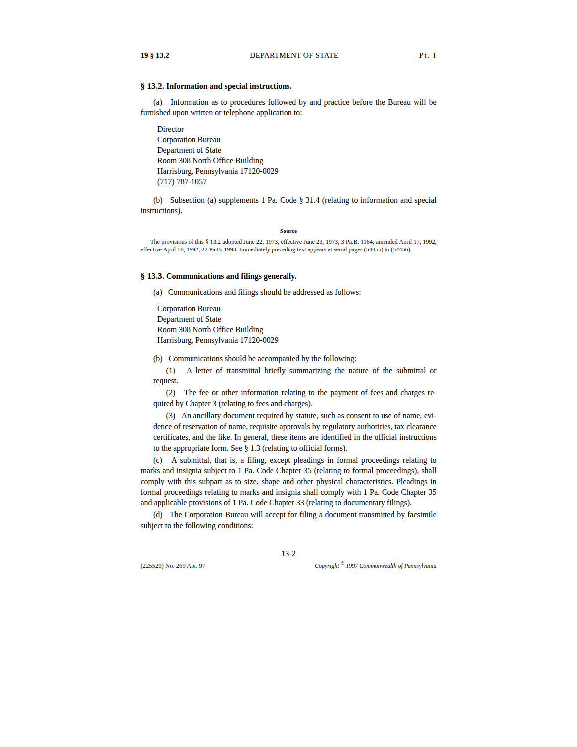19 § 13.2 DEPARTMENT OF STATE Pt. I
§ 13.2. Information and special instructions.
(a) Information as to procedures followed by and practice before the Bureau will be furnished upon written or telephone application to:
Director
Corporation Bureau
Department of State
Room 308 North Office Building
Harrisburg, Pennsylvania 17120-0029
(717) 787-1057
(b) Subsection (a) supplements 1 Pa. Code § 31.4 (relating to information and special instructions).
Source
The provisions of this § 13.2 adopted June 22, 1973, effective June 23, 1973, 3 Pa.B. 1164; amended April 17, 1992, effective April 18, 1992, 22 Pa.B. 1993. Immediately preceding text appears at serial pages (54455) to (54456).
§ 13.3. Communications and filings generally.
(a) Communications and filings should be addressed as follows:
Corporation Bureau
Department of State
Room 308 North Office Building
Harrisburg, Pennsylvania 17120-0029
(b) Communications should be accompanied by the following:
(1) A letter of transmittal briefly summarizing the nature of the submittal or request.
(2) The fee or other information relating to the payment of fees and charges required by Chapter 3 (relating to fees and charges).
(3) An ancillary document required by statute, such as consent to use of name, evidence of reservation of name, requisite approvals by regulatory authorities, tax clearance certificates, and the like. In general, these items are identified in the official instructions to the appropriate form. See § 1.3 (relating to official forms).
(c) A submittal, that is, a filing, except pleadings in formal proceedings relating to marks and insignia subject to 1 Pa. Code Chapter 35 (relating to formal proceedings), shall comply with this subpart as to size, shape and other physical characteristics. Pleadings in formal proceedings relating to marks and insignia shall comply with 1 Pa. Code Chapter 35 and applicable provisions of 1 Pa. Code Chapter 33 (relating to documentary filings).
(d) The Corporation Bureau will accept for filing a document transmitted by facsimile subject to the following conditions:
13-2
(225520) No. 269 Apr. 97 Copyright © 1997 Commonwealth of Pennsylvania